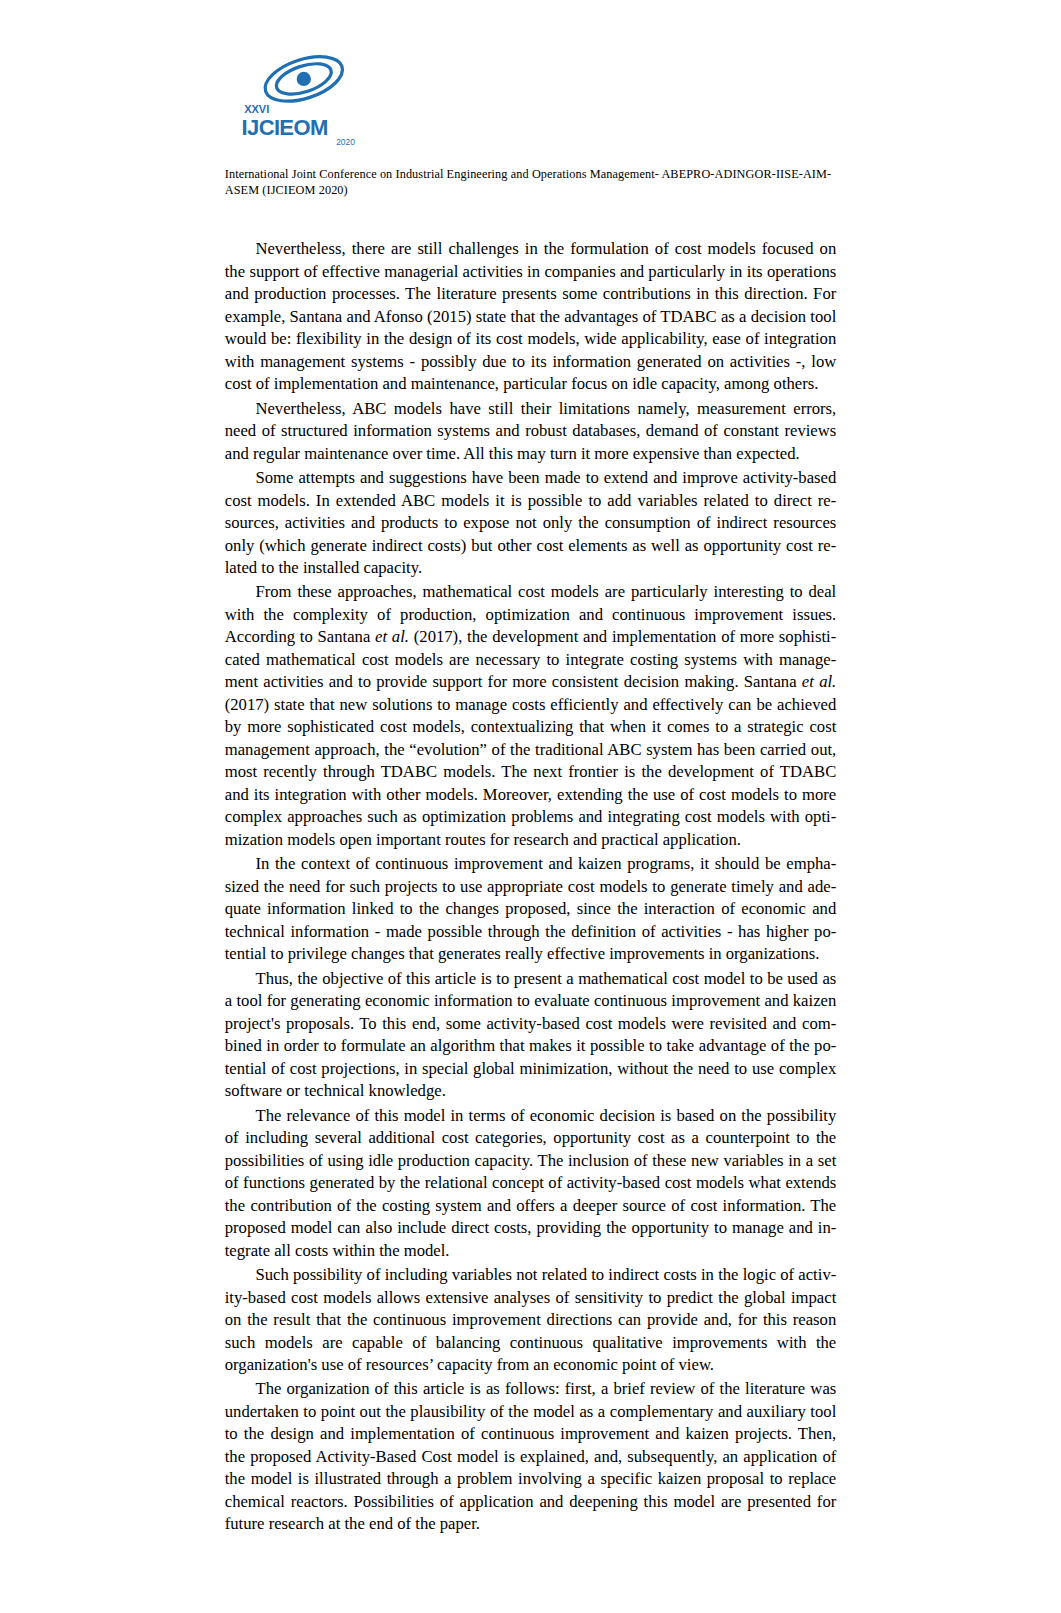XXVI IJCIEOM 2020
International Joint Conference on Industrial Engineering and Operations Management- ABEPRO-ADINGOR-IISE-AIM-ASEM (IJCIEOM 2020)
Nevertheless, there are still challenges in the formulation of cost models focused on the support of effective managerial activities in companies and particularly in its operations and production processes. The literature presents some contributions in this direction. For example, Santana and Afonso (2015) state that the advantages of TDABC as a decision tool would be: flexibility in the design of its cost models, wide applicability, ease of integration with management systems - possibly due to its information generated on activities -, low cost of implementation and maintenance, particular focus on idle capacity, among others.
Nevertheless, ABC models have still their limitations namely, measurement errors, need of structured information systems and robust databases, demand of constant reviews and regular maintenance over time. All this may turn it more expensive than expected.
Some attempts and suggestions have been made to extend and improve activity-based cost models. In extended ABC models it is possible to add variables related to direct resources, activities and products to expose not only the consumption of indirect resources only (which generate indirect costs) but other cost elements as well as opportunity cost related to the installed capacity.
From these approaches, mathematical cost models are particularly interesting to deal with the complexity of production, optimization and continuous improvement issues. According to Santana et al. (2017), the development and implementation of more sophisticated mathematical cost models are necessary to integrate costing systems with management activities and to provide support for more consistent decision making. Santana et al. (2017) state that new solutions to manage costs efficiently and effectively can be achieved by more sophisticated cost models, contextualizing that when it comes to a strategic cost management approach, the “evolution” of the traditional ABC system has been carried out, most recently through TDABC models. The next frontier is the development of TDABC and its integration with other models. Moreover, extending the use of cost models to more complex approaches such as optimization problems and integrating cost models with optimization models open important routes for research and practical application.
In the context of continuous improvement and kaizen programs, it should be emphasized the need for such projects to use appropriate cost models to generate timely and adequate information linked to the changes proposed, since the interaction of economic and technical information - made possible through the definition of activities - has higher potential to privilege changes that generates really effective improvements in organizations.
Thus, the objective of this article is to present a mathematical cost model to be used as a tool for generating economic information to evaluate continuous improvement and kaizen project's proposals. To this end, some activity-based cost models were revisited and combined in order to formulate an algorithm that makes it possible to take advantage of the potential of cost projections, in special global minimization, without the need to use complex software or technical knowledge.
The relevance of this model in terms of economic decision is based on the possibility of including several additional cost categories, opportunity cost as a counterpoint to the possibilities of using idle production capacity. The inclusion of these new variables in a set of functions generated by the relational concept of activity-based cost models what extends the contribution of the costing system and offers a deeper source of cost information. The proposed model can also include direct costs, providing the opportunity to manage and integrate all costs within the model.
Such possibility of including variables not related to indirect costs in the logic of activity-based cost models allows extensive analyses of sensitivity to predict the global impact on the result that the continuous improvement directions can provide and, for this reason such models are capable of balancing continuous qualitative improvements with the organization's use of resources’ capacity from an economic point of view.
The organization of this article is as follows: first, a brief review of the literature was undertaken to point out the plausibility of the model as a complementary and auxiliary tool to the design and implementation of continuous improvement and kaizen projects. Then, the proposed Activity-Based Cost model is explained, and, subsequently, an application of the model is illustrated through a problem involving a specific kaizen proposal to replace chemical reactors. Possibilities of application and deepening this model are presented for future research at the end of the paper.